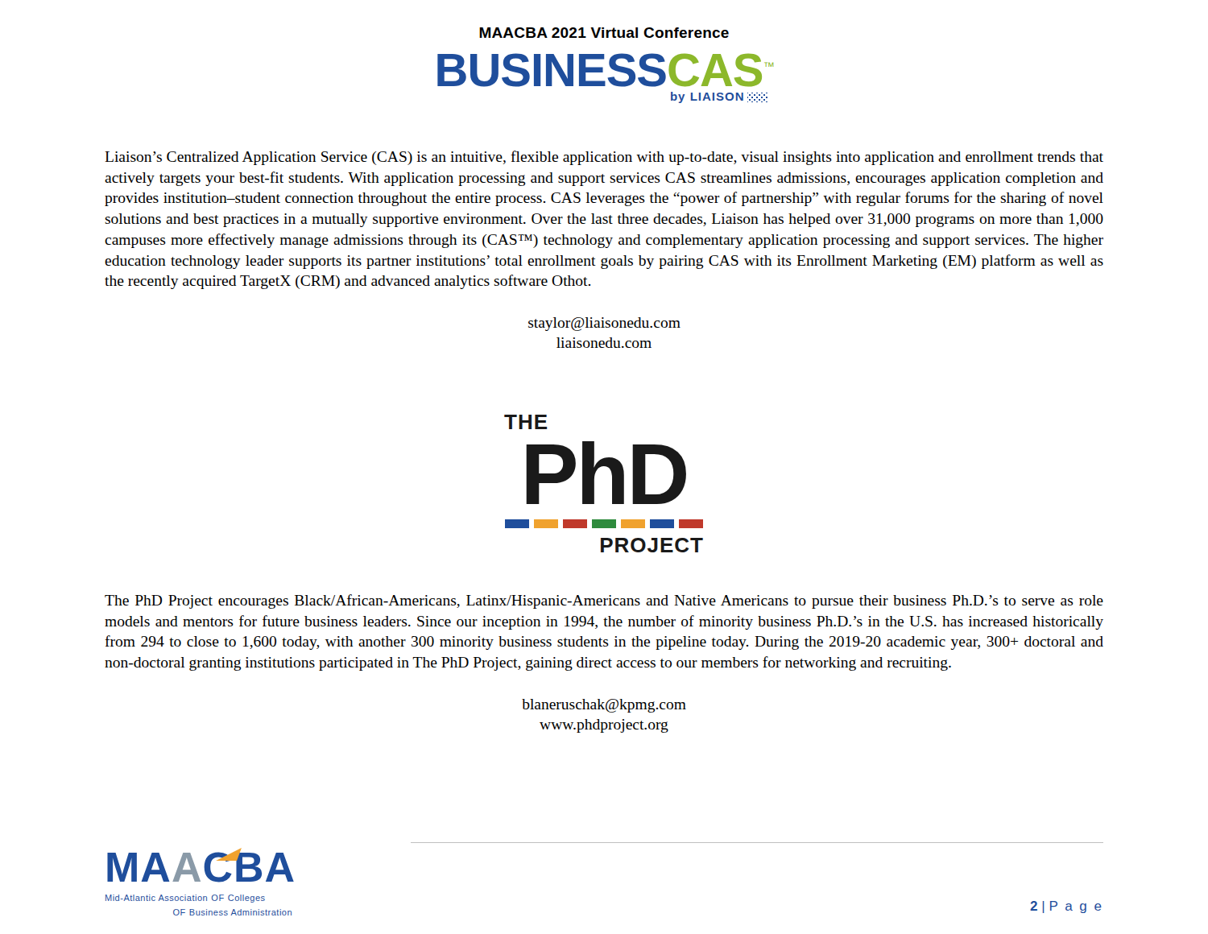MAACBA 2021 Virtual Conference
Business CAS™
by LIAISON
Liaison’s Centralized Application Service (CAS) is an intuitive, flexible application with up-to-date, visual insights into application and enrollment trends that actively targets your best-fit students. With application processing and support services CAS streamlines admissions, encourages application completion and provides institution–student connection throughout the entire process. CAS leverages the “power of partnership” with regular forums for the sharing of novel solutions and best practices in a mutually supportive environment. Over the last three decades, Liaison has helped over 31,000 programs on more than 1,000 campuses more effectively manage admissions through its (CAS™) technology and complementary application processing and support services. The higher education technology leader supports its partner institutions’ total enrollment goals by pairing CAS with its Enrollment Marketing (EM) platform as well as the recently acquired TargetX (CRM) and advanced analytics software Othot.
staylor@liaisonedu.com
liaisonedu.com
THE
PhD
PROJECT
The PhD Project encourages Black/African-Americans, Latinx/Hispanic-Americans and Native Americans to pursue their business Ph.D.’s to serve as role models and mentors for future business leaders. Since our inception in 1994, the number of minority business Ph.D.’s in the U.S. has increased historically from 294 to close to 1,600 today, with another 300 minority business students in the pipeline today. During the 2019-20 academic year, 300+ doctoral and non-doctoral granting institutions participated in The PhD Project, gaining direct access to our members for networking and recruiting.
blaneruschak@kpmg.com
www.phdproject.org
MAACBA
Mid-Atlantic Association OF Colleges OF Business Administration
2 | P a g e